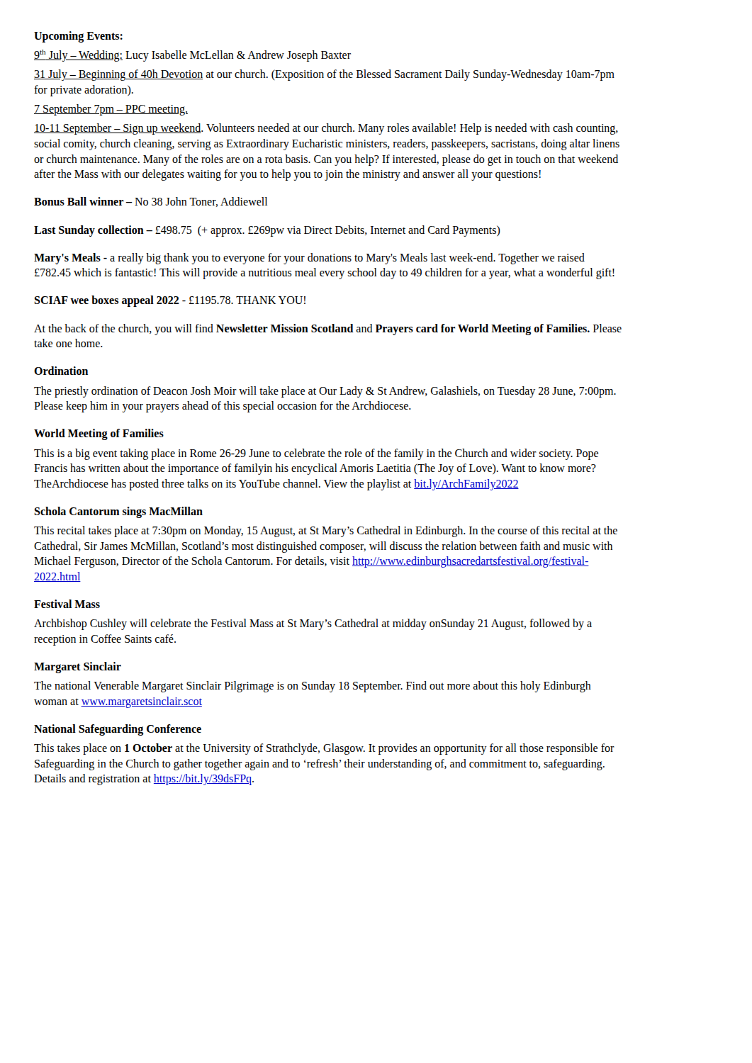Upcoming Events:
9th July – Wedding: Lucy Isabelle McLellan & Andrew Joseph Baxter
31 July – Beginning of 40h Devotion at our church. (Exposition of the Blessed Sacrament Daily Sunday-Wednesday 10am-7pm for private adoration).
7 September 7pm – PPC meeting.
10-11 September – Sign up weekend. Volunteers needed at our church. Many roles available! Help is needed with cash counting, social comity, church cleaning, serving as Extraordinary Eucharistic ministers, readers, passkeepers, sacristans, doing altar linens or church maintenance. Many of the roles are on a rota basis. Can you help? If interested, please do get in touch on that weekend after the Mass with our delegates waiting for you to help you to join the ministry and answer all your questions!
Bonus Ball winner – No 38 John Toner, Addiewell
Last Sunday collection – £498.75 (+ approx. £269pw via Direct Debits, Internet and Card Payments)
Mary's Meals - a really big thank you to everyone for your donations to Mary's Meals last week-end. Together we raised £782.45 which is fantastic! This will provide a nutritious meal every school day to 49 children for a year, what a wonderful gift!
SCIAF wee boxes appeal 2022 - £1195.78. THANK YOU!
At the back of the church, you will find Newsletter Mission Scotland and Prayers card for World Meeting of Families. Please take one home.
Ordination
The priestly ordination of Deacon Josh Moir will take place at Our Lady & St Andrew, Galashiels, on Tuesday 28 June, 7:00pm. Please keep him in your prayers ahead of this special occasion for the Archdiocese.
World Meeting of Families
This is a big event taking place in Rome 26-29 June to celebrate the role of the family in the Church and wider society. Pope Francis has written about the importance of familyin his encyclical Amoris Laetitia (The Joy of Love). Want to know more? TheArchdiocese has posted three talks on its YouTube channel. View the playlist at bit.ly/ArchFamily2022
Schola Cantorum sings MacMillan
This recital takes place at 7:30pm on Monday, 15 August, at St Mary’s Cathedral in Edinburgh. In the course of this recital at the Cathedral, Sir James McMillan, Scotland’s most distinguished composer, will discuss the relation between faith and music with Michael Ferguson, Director of the Schola Cantorum. For details, visit http://www.edinburghsacredartsfestival.org/festival-2022.html
Festival Mass
Archbishop Cushley will celebrate the Festival Mass at St Mary’s Cathedral at midday onSunday 21 August, followed by a reception in Coffee Saints café.
Margaret Sinclair
The national Venerable Margaret Sinclair Pilgrimage is on Sunday 18 September. Find out more about this holy Edinburgh woman at www.margaretsinclair.scot
National Safeguarding Conference
This takes place on 1 October at the University of Strathclyde, Glasgow. It provides an opportunity for all those responsible for Safeguarding in the Church to gather together again and to ‘refresh’ their understanding of, and commitment to, safeguarding. Details and registration at https://bit.ly/39dsFPq.